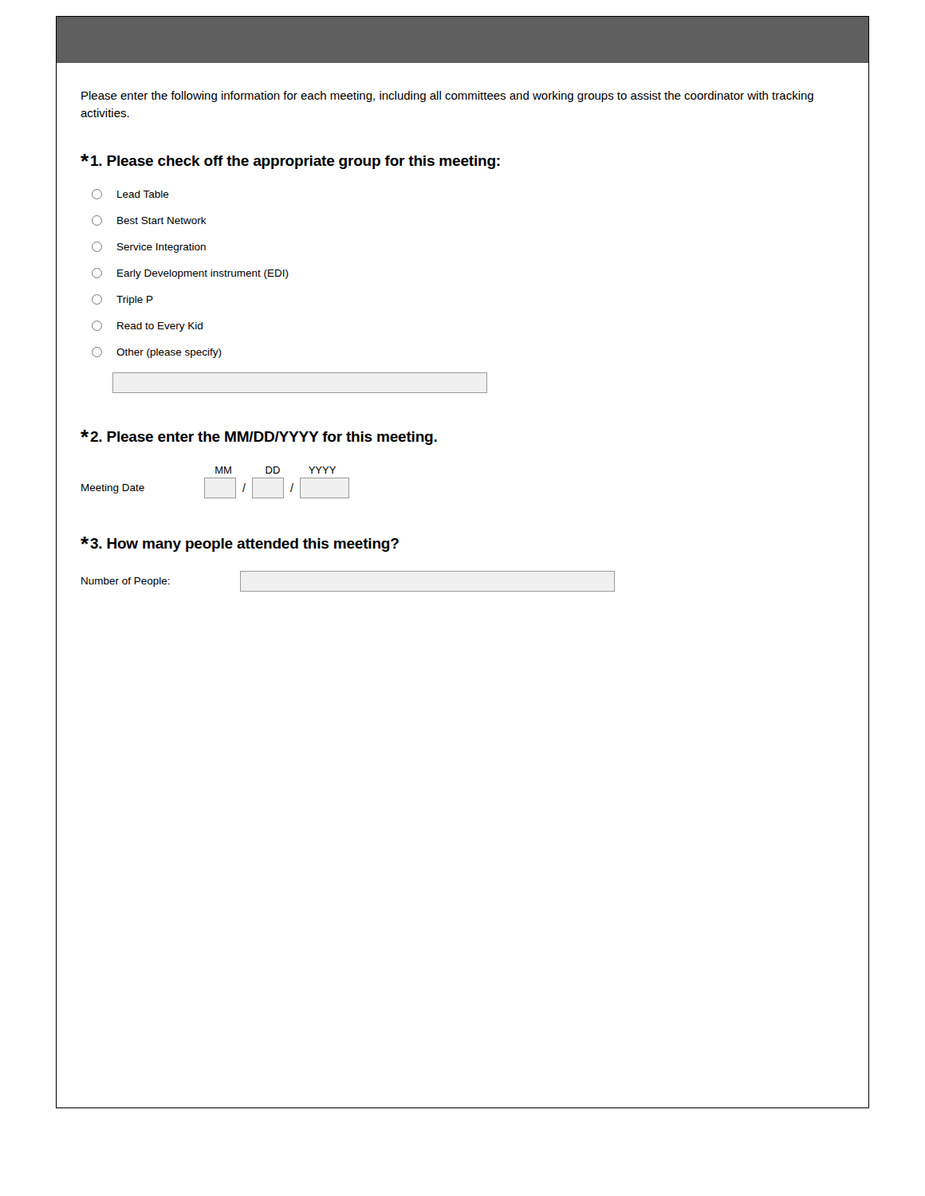Please enter the following information for each meeting, including all committees and working groups to assist the coordinator with tracking activities.
*1. Please check off the appropriate group for this meeting:
Lead Table
Best Start Network
Service Integration
Early Development instrument (EDI)
Triple P
Read to Every Kid
Other (please specify)
*2. Please enter the MM/DD/YYYY for this meeting.
MM DD YYYY
Meeting Date
/ /
*3. How many people attended this meeting?
Number of People: